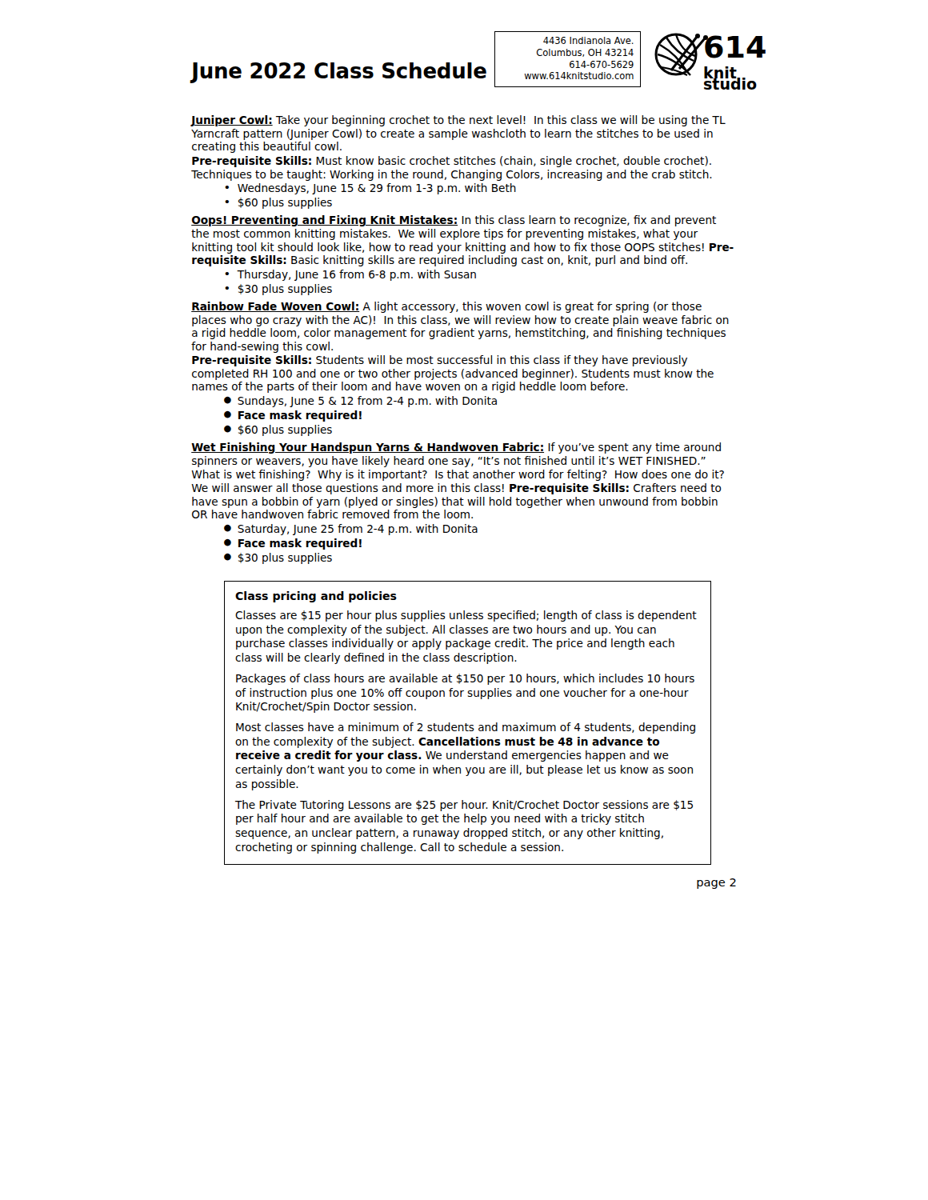June 2022 Class Schedule
4436 Indianola Ave.
Columbus, OH 43214
614-670-5629
www.614knitstudio.com
614 knit studio 614 knit studio
Juniper Cowl: Take your beginning crochet to the next level! In this class we will be using the TL Yarncraft pattern (Juniper Cowl) to create a sample washcloth to learn the stitches to be used in creating this beautiful cowl.
Pre-requisite Skills: Must know basic crochet stitches (chain, single crochet, double crochet). Techniques to be taught: Working in the round, Changing Colors, increasing and the crab stitch.
Wednesdays, June 15 & 29 from 1-3 p.m. with Beth
$60 plus supplies
Oops! Preventing and Fixing Knit Mistakes: In this class learn to recognize, fix and prevent the most common knitting mistakes. We will explore tips for preventing mistakes, what your knitting tool kit should look like, how to read your knitting and how to fix those OOPS stitches! Pre-requisite Skills: Basic knitting skills are required including cast on, knit, purl and bind off.
Thursday, June 16 from 6-8 p.m. with Susan
$30 plus supplies
Rainbow Fade Woven Cowl: A light accessory, this woven cowl is great for spring (or those places who go crazy with the AC)! In this class, we will review how to create plain weave fabric on a rigid heddle loom, color management for gradient yarns, hemstitching, and finishing techniques for hand-sewing this cowl.
Pre-requisite Skills: Students will be most successful in this class if they have previously completed RH 100 and one or two other projects (advanced beginner). Students must know the names of the parts of their loom and have woven on a rigid heddle loom before.
Sundays, June 5 & 12 from 2-4 p.m. with Donita
Face mask required!
$60 plus supplies
Wet Finishing Your Handspun Yarns & Handwoven Fabric: If you’ve spent any time around spinners or weavers, you have likely heard one say, “It’s not finished until it’s WET FINISHED.”
What is wet finishing? Why is it important? Is that another word for felting? How does one do it? We will answer all those questions and more in this class! Pre-requisite Skills: Crafters need to have spun a bobbin of yarn (plyed or singles) that will hold together when unwound from bobbin OR have handwoven fabric removed from the loom.
Saturday, June 25 from 2-4 p.m. with Donita
Face mask required!
$30 plus supplies
Class pricing and policies
Classes are $15 per hour plus supplies unless specified; length of class is dependent upon the complexity of the subject. All classes are two hours and up. You can purchase classes individually or apply package credit. The price and length each class will be clearly defined in the class description.
Packages of class hours are available at $150 per 10 hours, which includes 10 hours of instruction plus one 10% off coupon for supplies and one voucher for a one-hour Knit/Crochet/Spin Doctor session.
Most classes have a minimum of 2 students and maximum of 4 students, depending on the complexity of the subject. Cancellations must be 48 in advance to receive a credit for your class. We understand emergencies happen and we certainly don’t want you to come in when you are ill, but please let us know as soon as possible.
The Private Tutoring Lessons are $25 per hour. Knit/Crochet Doctor sessions are $15 per half hour and are available to get the help you need with a tricky stitch sequence, an unclear pattern, a runaway dropped stitch, or any other knitting, crocheting or spinning challenge. Call to schedule a session.
page 2